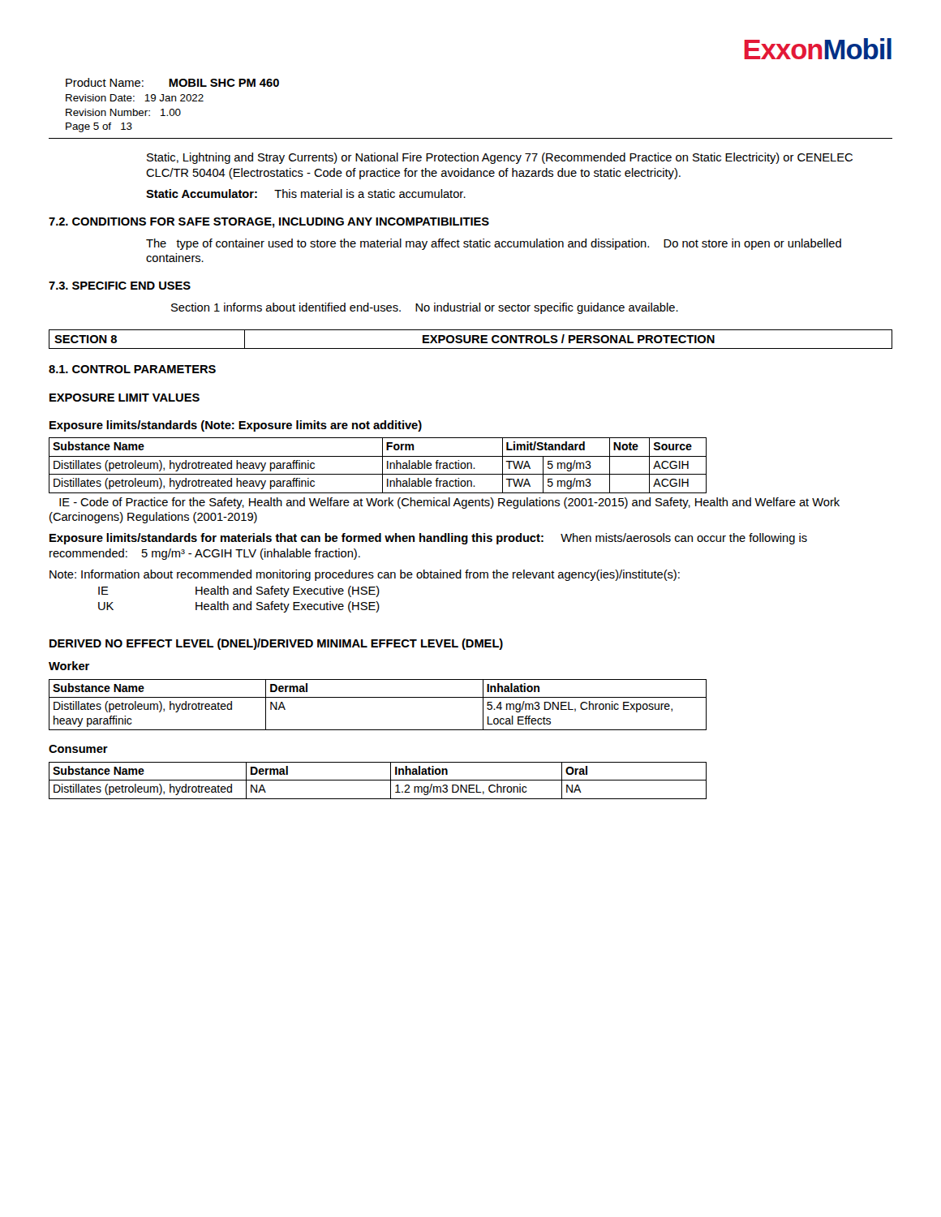Exxon Mobil
Product Name: MOBIL SHC PM 460
Revision Date: 19 Jan 2022
Revision Number: 1.00
Page 5 of 13
Static, Lightning and Stray Currents) or National Fire Protection Agency 77 (Recommended Practice on Static Electricity) or CENELEC CLC/TR 50404 (Electrostatics - Code of practice for the avoidance of hazards due to static electricity).
Static Accumulator: This material is a static accumulator.
7.2. CONDITIONS FOR SAFE STORAGE, INCLUDING ANY INCOMPATIBILITIES
The type of container used to store the material may affect static accumulation and dissipation. Do not store in open or unlabelled containers.
7.3. SPECIFIC END USES
Section 1 informs about identified end-uses. No industrial or sector specific guidance available.
SECTION 8
EXPOSURE CONTROLS / PERSONAL PROTECTION
8.1. CONTROL PARAMETERS
EXPOSURE LIMIT VALUES
Exposure limits/standards (Note: Exposure limits are not additive)
| Substance Name | Form | Limit/Standard | Note | Source |
| --- | --- | --- | --- | --- |
| Distillates (petroleum), hydrotreated heavy paraffinic | Inhalable fraction. | TWA | 5 mg/m3 | | ACGIH |
| Distillates (petroleum), hydrotreated heavy paraffinic | Inhalable fraction. | TWA | 5 mg/m3 | | ACGIH |
IE - Code of Practice for the Safety, Health and Welfare at Work (Chemical Agents) Regulations (2001-2015) and Safety, Health and Welfare at Work (Carcinogens) Regulations (2001-2019)
Exposure limits/standards for materials that can be formed when handling this product: When mists/aerosols can occur the following is recommended: 5 mg/m³ - ACGIH TLV (inhalable fraction).
Note: Information about recommended monitoring procedures can be obtained from the relevant agency(ies)/institute(s):
IEHealth and Safety Executive (HSE)
UKHealth and Safety Executive (HSE)
DERIVED NO EFFECT LEVEL (DNEL)/DERIVED MINIMAL EFFECT LEVEL (DMEL)
Worker
| Substance Name | Dermal | Inhalation |
| --- | --- | --- |
| Distillates (petroleum), hydrotreated heavy paraffinic | NA | 5.4 mg/m3 DNEL, Chronic Exposure, Local Effects |
Consumer
| Substance Name | Dermal | Inhalation | Oral |
| --- | --- | --- | --- |
| Distillates (petroleum), hydrotreated | NA | 1.2 mg/m3 DNEL, Chronic | NA |